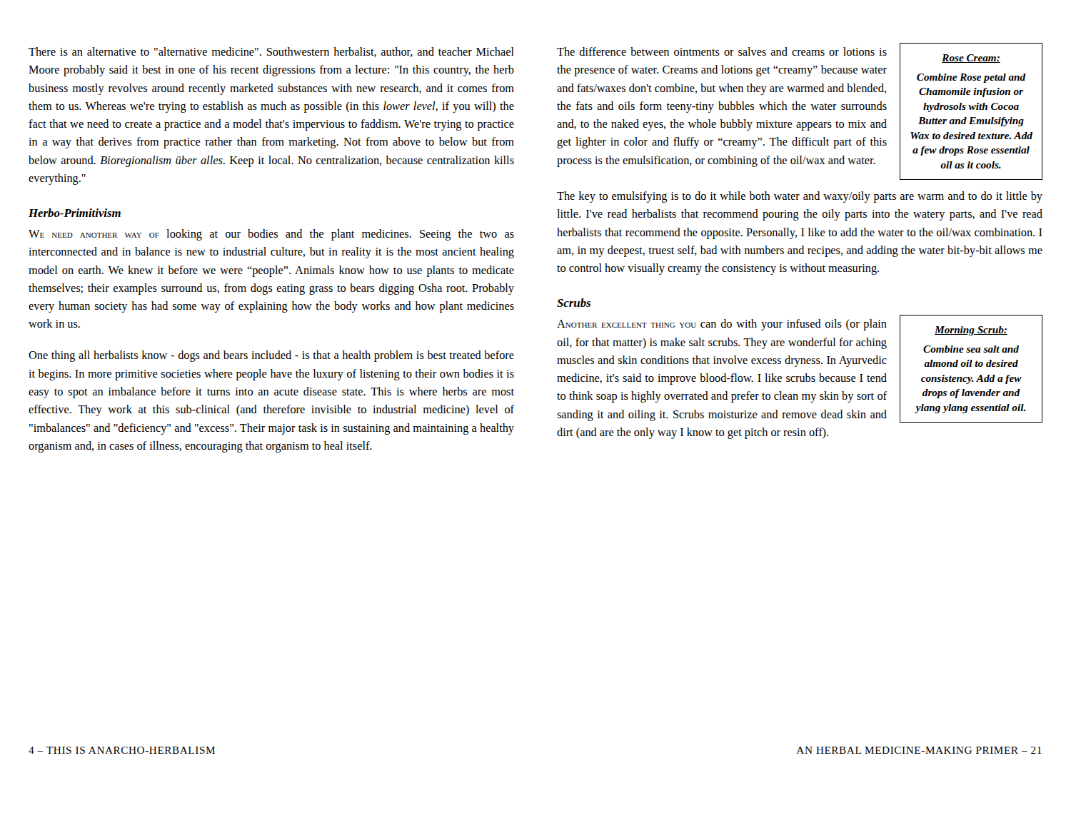There is an alternative to "alternative medicine". Southwestern herbalist, author, and teacher Michael Moore probably said it best in one of his recent digressions from a lecture: "In this country, the herb business mostly revolves around recently marketed substances with new research, and it comes from them to us. Whereas we're trying to establish as much as possible (in this lower level, if you will) the fact that we need to create a practice and a model that's impervious to faddism. We're trying to practice in a way that derives from practice rather than from marketing. Not from above to below but from below around. Bioregionalism über alles. Keep it local. No centralization, because centralization kills everything."
Herbo-Primitivism
We need another way of looking at our bodies and the plant medicines. Seeing the two as interconnected and in balance is new to industrial culture, but in reality it is the most ancient healing model on earth. We knew it before we were “people”. Animals know how to use plants to medicate themselves; their examples surround us, from dogs eating grass to bears digging Osha root. Probably every human society has had some way of explaining how the body works and how plant medicines work in us.
One thing all herbalists know - dogs and bears included - is that a health problem is best treated before it begins. In more primitive societies where people have the luxury of listening to their own bodies it is easy to spot an imbalance before it turns into an acute disease state. This is where herbs are most effective. They work at this sub-clinical (and therefore invisible to industrial medicine) level of "imbalances" and "deficiency" and "excess". Their major task is in sustaining and maintaining a healthy organism and, in cases of illness, encouraging that organism to heal itself.
4 – THIS IS ANARCHO-HERBALISM
Rose Cream: Combine Rose petal and Chamomile infusion or hydrosols with Cocoa Butter and Emulsifying Wax to desired texture. Add a few drops Rose essential oil as it cools.
The difference between ointments or salves and creams or lotions is the presence of water. Creams and lotions get “creamy” because water and fats/waxes don't combine, but when they are warmed and blended, the fats and oils form teeny-tiny bubbles which the water surrounds and, to the naked eyes, the whole bubbly mixture appears to mix and get lighter in color and fluffy or “creamy”. The difficult part of this process is the emulsification, or combining of the oil/wax and water.
The key to emulsifying is to do it while both water and waxy/oily parts are warm and to do it little by little. I've read herbalists that recommend pouring the oily parts into the watery parts, and I've read herbalists that recommend the opposite. Personally, I like to add the water to the oil/wax combination. I am, in my deepest, truest self, bad with numbers and recipes, and adding the water bit-by-bit allows me to control how visually creamy the consistency is without measuring.
Scrubs
Morning Scrub: Combine sea salt and almond oil to desired consistency. Add a few drops of lavender and ylang ylang essential oil.
Another excellent thing you can do with your infused oils (or plain oil, for that matter) is make salt scrubs. They are wonderful for aching muscles and skin conditions that involve excess dryness. In Ayurvedic medicine, it's said to improve blood-flow. I like scrubs because I tend to think soap is highly overrated and prefer to clean my skin by sort of sanding it and oiling it. Scrubs moisturize and remove dead skin and dirt (and are the only way I know to get pitch or resin off).
AN HERBAL MEDICINE-MAKING PRIMER – 21